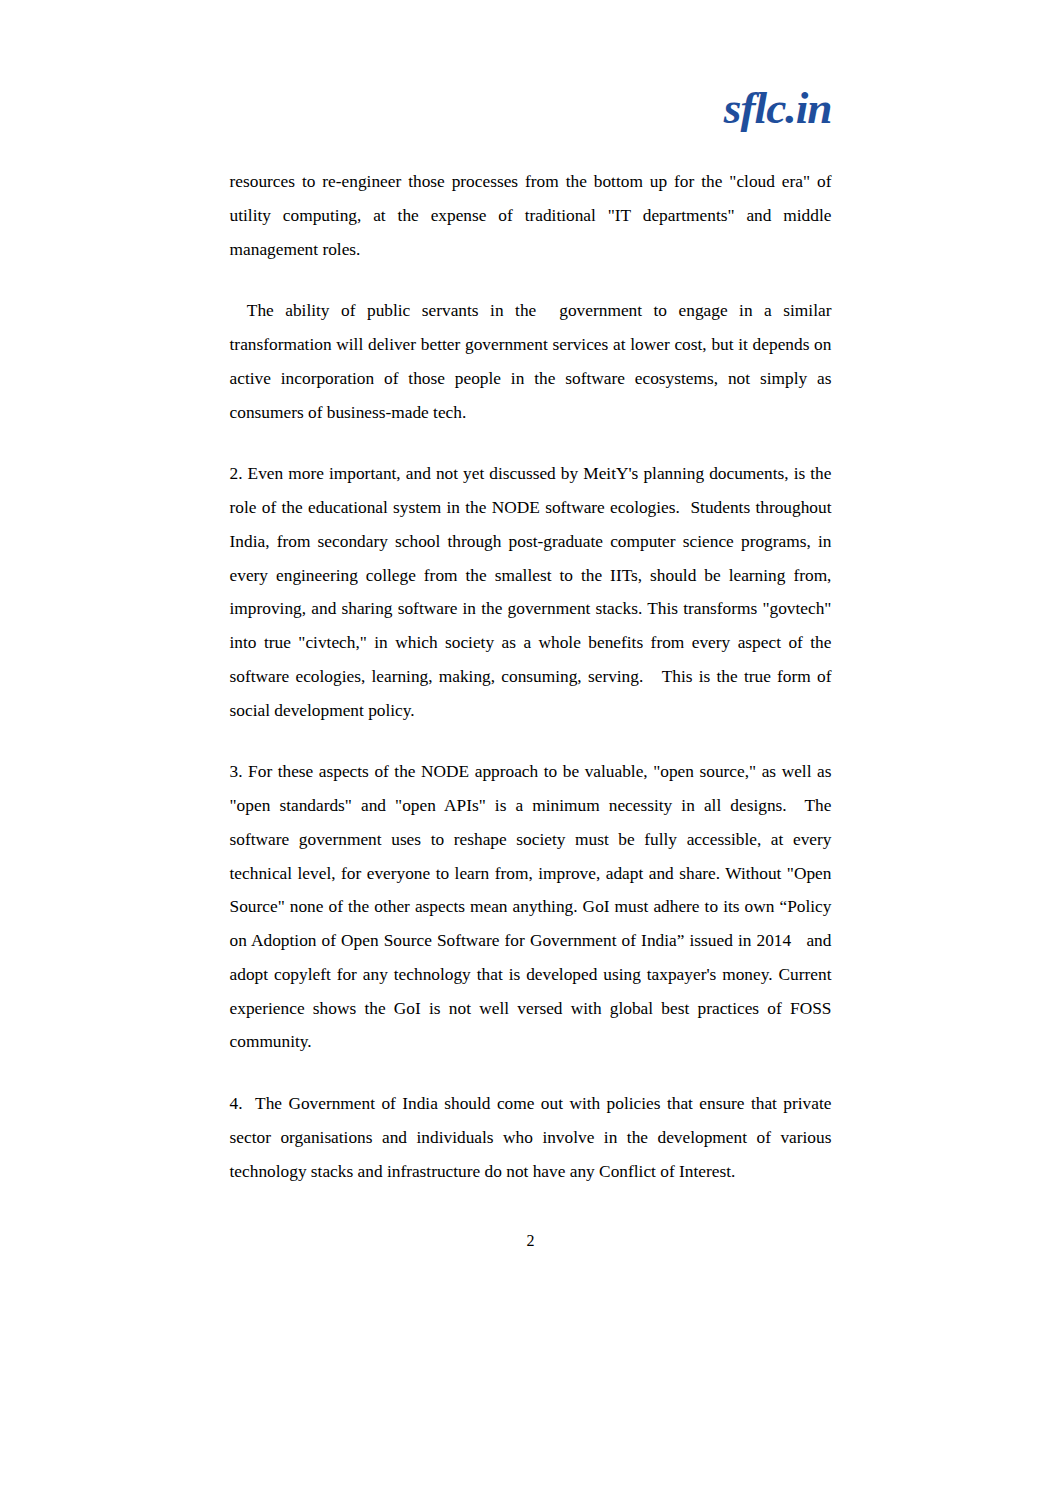sflc.in
resources to re-engineer those processes from the bottom up for the "cloud era" of utility computing, at the expense of traditional "IT departments" and middle management roles.
The ability of public servants in the government to engage in a similar transformation will deliver better government services at lower cost, but it depends on active incorporation of those people in the software ecosystems, not simply as consumers of business-made tech.
2. Even more important, and not yet discussed by MeitY's planning documents, is the role of the educational system in the NODE software ecologies. Students throughout India, from secondary school through post-graduate computer science programs, in every engineering college from the smallest to the IITs, should be learning from, improving, and sharing software in the government stacks. This transforms "govtech" into true "civtech," in which society as a whole benefits from every aspect of the software ecologies, learning, making, consuming, serving. This is the true form of social development policy.
3. For these aspects of the NODE approach to be valuable, "open source," as well as "open standards" and "open APIs" is a minimum necessity in all designs. The software government uses to reshape society must be fully accessible, at every technical level, for everyone to learn from, improve, adapt and share. Without "Open Source" none of the other aspects mean anything. GoI must adhere to its own “Policy on Adoption of Open Source Software for Government of India” issued in 2014 and adopt copyleft for any technology that is developed using taxpayer's money. Current experience shows the GoI is not well versed with global best practices of FOSS community.
4. The Government of India should come out with policies that ensure that private sector organisations and individuals who involve in the development of various technology stacks and infrastructure do not have any Conflict of Interest.
2